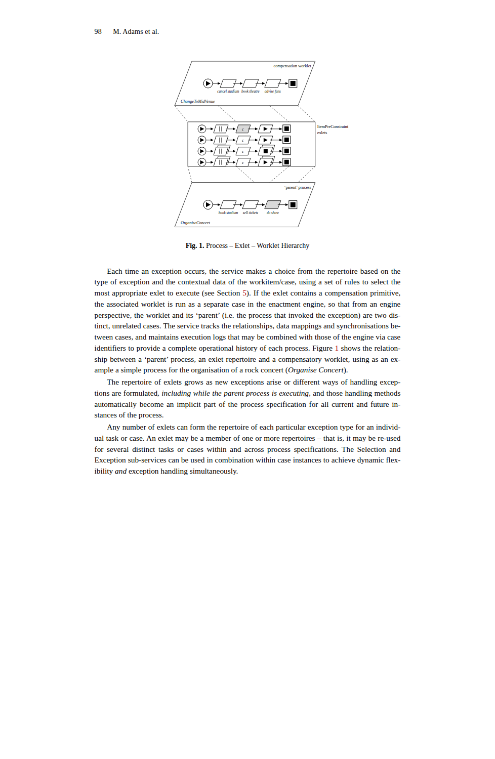98 M. Adams et al.
cancel stadium book theatre advise fans ChangeToMidVenue compensation worklet c c c c ItemPreConstraint exlets book stadium sell tickets do show OrganiseConcert ‘parent’ process
Fig. 1. Process – Exlet – Worklet Hierarchy
Each time an exception occurs, the service makes a choice from the repertoire based on the type of exception and the contextual data of the workitem/case, using a set of rules to select the most appropriate exlet to execute (see Section 5). If the exlet contains a compensation primitive, the associated worklet is run as a separate case in the enactment engine, so that from an engine perspective, the worklet and its ‘parent’ (i.e. the process that invoked the exception) are two distinct, unrelated cases. The service tracks the relationships, data mappings and synchronisations between cases, and maintains execution logs that may be combined with those of the engine via case identifiers to provide a complete operational history of each process. Figure 1 shows the relationship between a ‘parent’ process, an exlet repertoire and a compensatory worklet, using as an example a simple process for the organisation of a rock concert (Organise Concert).
The repertoire of exlets grows as new exceptions arise or different ways of handling exceptions are formulated, including while the parent process is executing, and those handling methods automatically become an implicit part of the process specification for all current and future instances of the process.
Any number of exlets can form the repertoire of each particular exception type for an individual task or case. An exlet may be a member of one or more repertoires – that is, it may be re-used for several distinct tasks or cases within and across process specifications. The Selection and Exception sub-services can be used in combination within case instances to achieve dynamic flexibility and exception handling simultaneously.